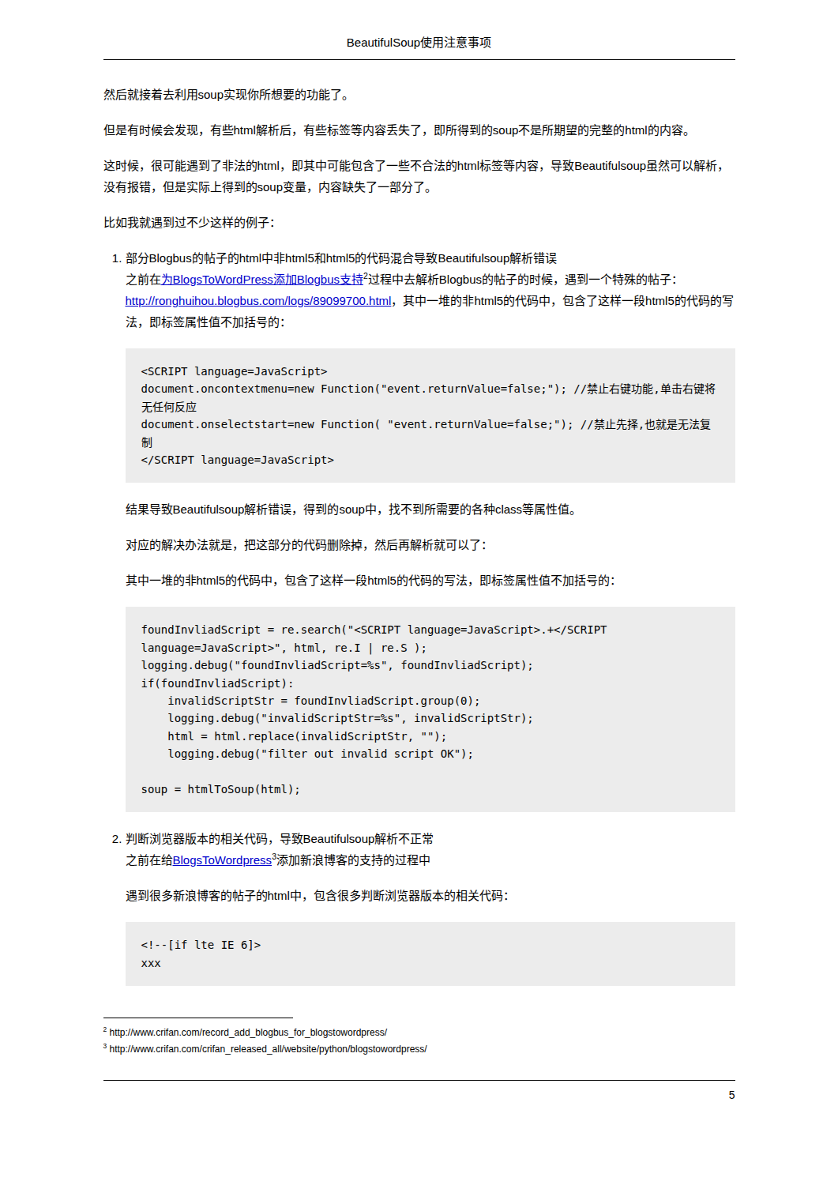BeautifulSoup使用注意事项
然后就接着去利用soup实现你所想要的功能了。
但是有时候会发现，有些html解析后，有些标签等内容丢失了，即所得到的soup不是所期望的完整的html的内容。
这时候，很可能遇到了非法的html，即其中可能包含了一些不合法的html标签等内容，导致Beautifulsoup虽然可以解析，没有报错，但是实际上得到的soup变量，内容缺失了一部分了。
比如我就遇到过不少这样的例子：
部分Blogbus的帖子的html中非html5和html5的代码混合导致Beautifulsoup解析错误
之前在为BlogsToWordPress添加Blogbus支持2过程中去解析Blogbus的帖子的时候，遇到一个特殊的帖子：http://ronghuihou.blogbus.com/logs/89099700.html，其中一堆的非html5的代码中，包含了这样一段html5的代码的写法，即标签属性值不加括号的：
<SCRIPT language=JavaScript>
document.oncontextmenu=new Function("event.returnValue=false;"); //禁止右键功能,单击右键将无任何反应
document.onselectstart=new Function( "event.returnValue=false;"); //禁止先择,也就是无法复制
</SCRIPT language=JavaScript>
结果导致Beautifulsoup解析错误，得到的soup中，找不到所需要的各种class等属性值。
对应的解决办法就是，把这部分的代码删除掉，然后再解析就可以了：
其中一堆的非html5的代码中，包含了这样一段html5的代码的写法，即标签属性值不加括号的：
foundInvliadScript = re.search("<SCRIPT language=JavaScript>.+</SCRIPT language=JavaScript>", html, re.I | re.S );
logging.debug("foundInvliadScript=%s", foundInvliadScript);
if(foundInvliadScript):
    invalidScriptStr = foundInvliadScript.group(0);
    logging.debug("invalidScriptStr=%s", invalidScriptStr);
    html = html.replace(invalidScriptStr, "");
    logging.debug("filter out invalid script OK");

soup = htmlToSoup(html);
判断浏览器版本的相关代码，导致Beautifulsoup解析不正常
之前在给BlogsToWordpress3添加新浪博客的支持的过程中
遇到很多新浪博客的帖子的html中，包含很多判断浏览器版本的相关代码：
<!--[if lte IE 6]>
xxx
2 http://www.crifan.com/record_add_blogbus_for_blogstowordpress/
3 http://www.crifan.com/crifan_released_all/website/python/blogstowordpress/
5